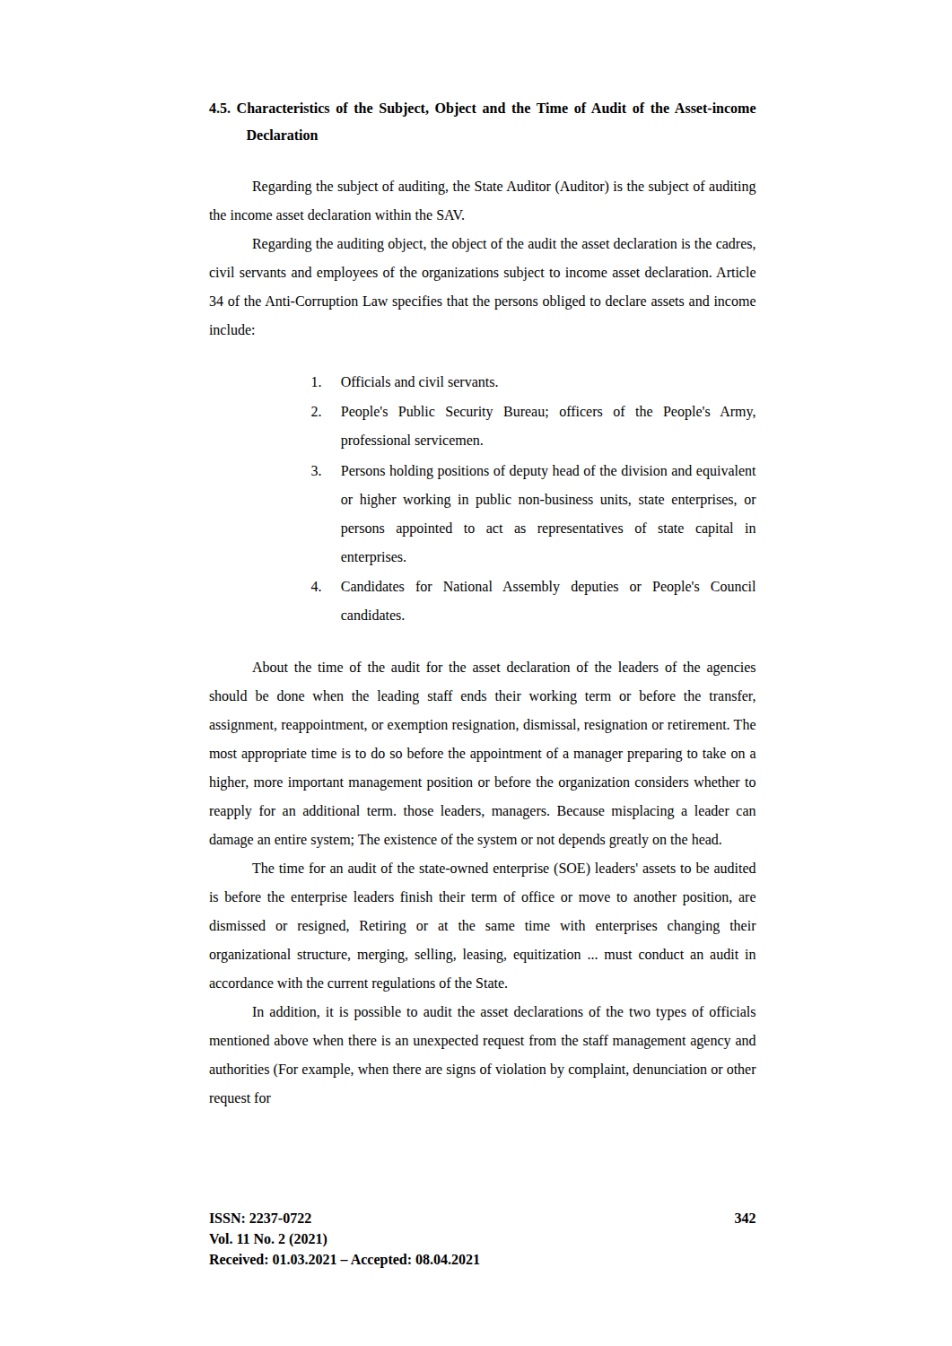4.5. Characteristics of the Subject, Object and the Time of Audit of the Asset-income Declaration
Regarding the subject of auditing, the State Auditor (Auditor) is the subject of auditing the income asset declaration within the SAV.
Regarding the auditing object, the object of the audit the asset declaration is the cadres, civil servants and employees of the organizations subject to income asset declaration. Article 34 of the Anti-Corruption Law specifies that the persons obliged to declare assets and income include:
Officials and civil servants.
People's Public Security Bureau; officers of the People's Army, professional servicemen.
Persons holding positions of deputy head of the division and equivalent or higher working in public non-business units, state enterprises, or persons appointed to act as representatives of state capital in enterprises.
Candidates for National Assembly deputies or People's Council candidates.
About the time of the audit for the asset declaration of the leaders of the agencies should be done when the leading staff ends their working term or before the transfer, assignment, reappointment, or exemption resignation, dismissal, resignation or retirement. The most appropriate time is to do so before the appointment of a manager preparing to take on a higher, more important management position or before the organization considers whether to reapply for an additional term. those leaders, managers. Because misplacing a leader can damage an entire system; The existence of the system or not depends greatly on the head.
The time for an audit of the state-owned enterprise (SOE) leaders' assets to be audited is before the enterprise leaders finish their term of office or move to another position, are dismissed or resigned, Retiring or at the same time with enterprises changing their organizational structure, merging, selling, leasing, equitization ... must conduct an audit in accordance with the current regulations of the State.
In addition, it is possible to audit the asset declarations of the two types of officials mentioned above when there is an unexpected request from the staff management agency and authorities (For example, when there are signs of violation by complaint, denunciation or other request for
ISSN: 2237-0722
Vol. 11 No. 2 (2021)
Received: 01.03.2021 – Accepted: 08.04.2021
342